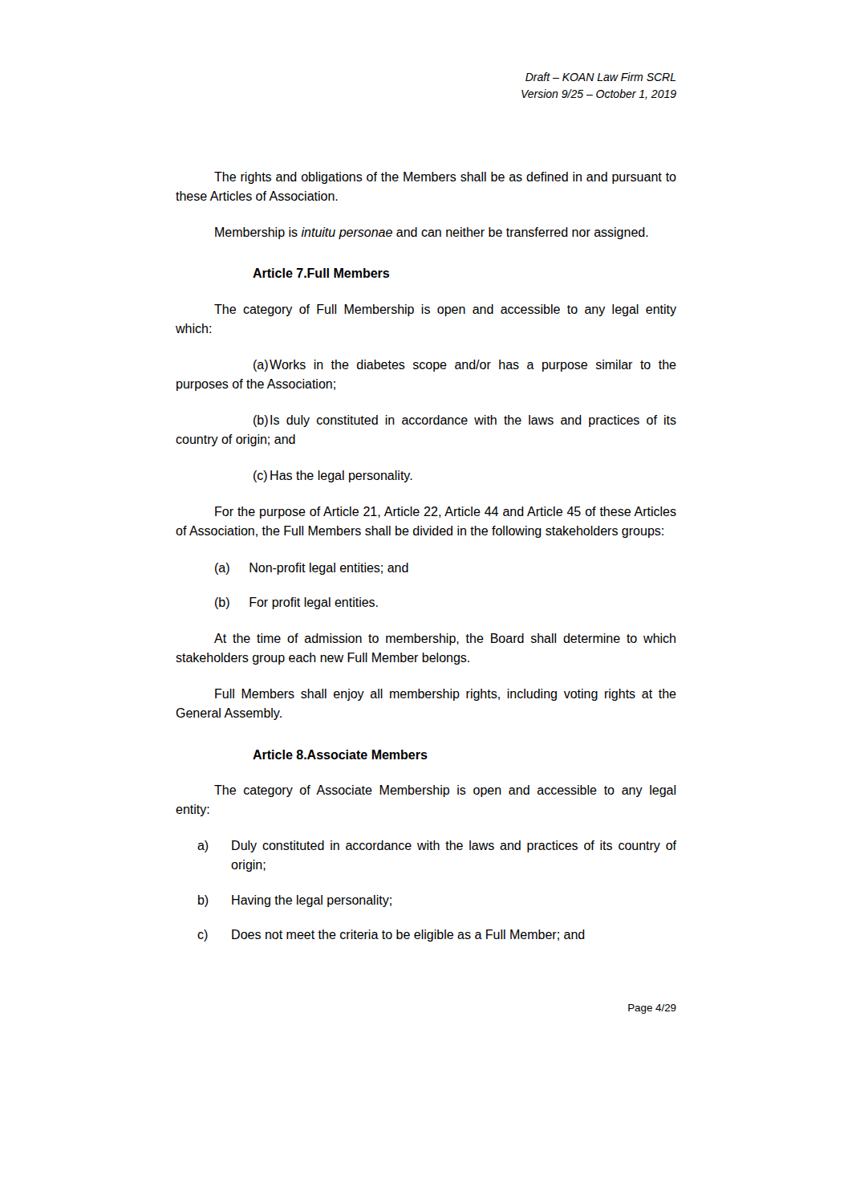Draft – KOAN Law Firm SCRL
Version 9/25 – October 1, 2019
The rights and obligations of the Members shall be as defined in and pursuant to these Articles of Association.
Membership is intuitu personae and can neither be transferred nor assigned.
Article 7. Full Members
The category of Full Membership is open and accessible to any legal entity which:
(a) Works in the diabetes scope and/or has a purpose similar to the purposes of the Association;
(b) Is duly constituted in accordance with the laws and practices of its country of origin; and
(c) Has the legal personality.
For the purpose of Article 21, Article 22, Article 44 and Article 45 of these Articles of Association, the Full Members shall be divided in the following stakeholders groups:
Non-profit legal entities; and
For profit legal entities.
At the time of admission to membership, the Board shall determine to which stakeholders group each new Full Member belongs.
Full Members shall enjoy all membership rights, including voting rights at the General Assembly.
Article 8. Associate Members
The category of Associate Membership is open and accessible to any legal entity:
Duly constituted in accordance with the laws and practices of its country of origin;
Having the legal personality;
Does not meet the criteria to be eligible as a Full Member; and
Page 4/29